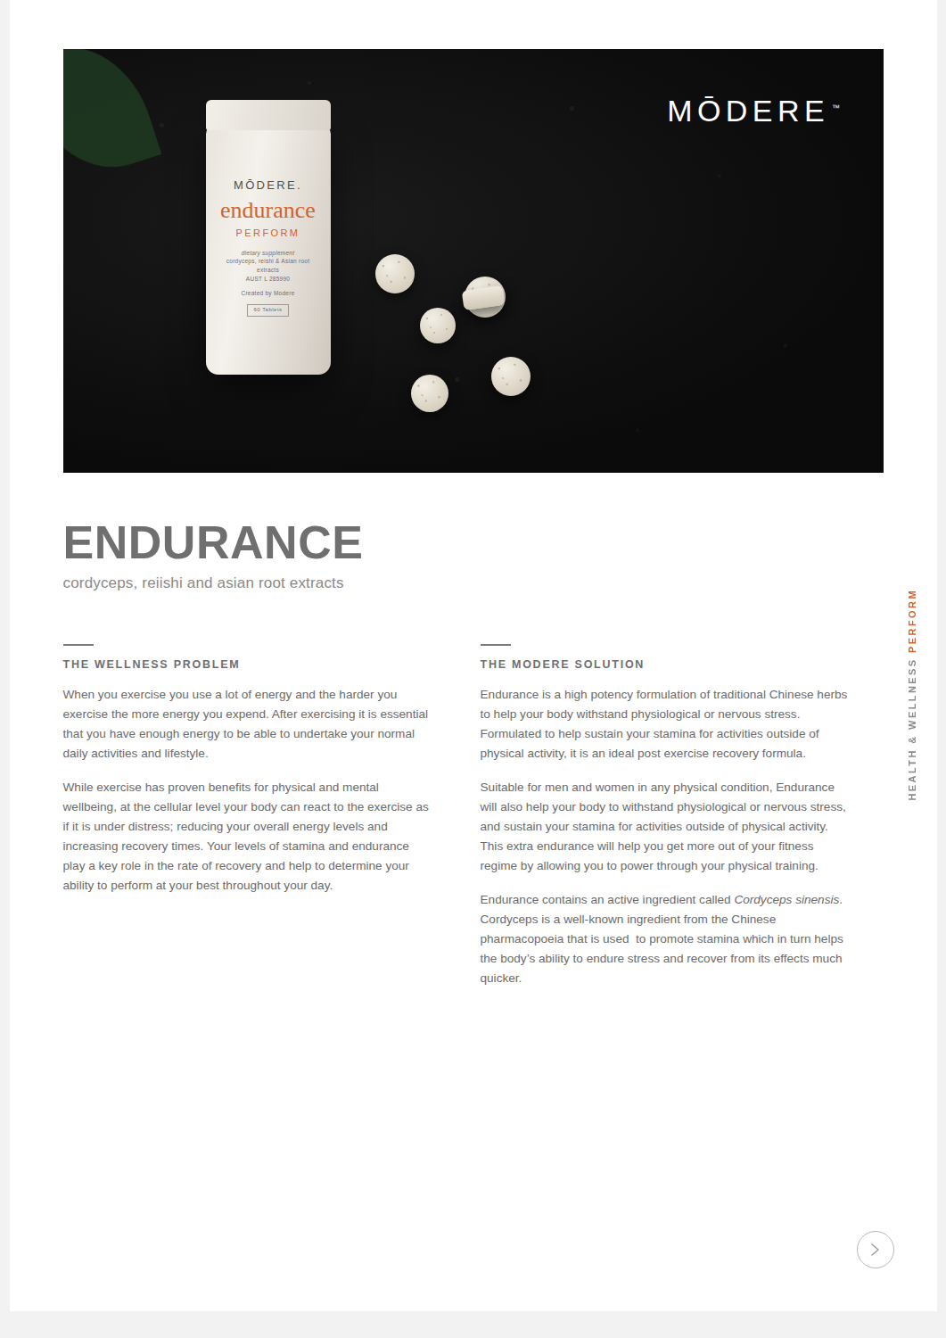MŌDERE™
MŌDERE.
endurance
PERFORM
dietary supplement
cordyceps, reishi & Asian root extracts
AUST L 285990
Created by Modere
60 Tablets
ENDURANCE
cordyceps, reiishi and asian root extracts
HEALTH & WELLNESS PERFORM
The Wellness Problem
When you exercise you use a lot of energy and the harder you exercise the more energy you expend. After exercising it is essential that you have enough energy to be able to undertake your normal daily activities and lifestyle.
While exercise has proven benefits for physical and mental wellbeing, at the cellular level your body can react to the exercise as if it is under distress; reducing your overall energy levels and increasing recovery times. Your levels of stamina and endurance play a key role in the rate of recovery and help to determine your ability to perform at your best throughout your day.
The Modere Solution
Endurance is a high potency formulation of traditional Chinese herbs to help your body withstand physiological or nervous stress. Formulated to help sustain your stamina for activities outside of physical activity, it is an ideal post exercise recovery formula.
Suitable for men and women in any physical condition, Endurance will also help your body to withstand physiological or nervous stress, and sustain your stamina for activities outside of physical activity. This extra endurance will help you get more out of your fitness regime by allowing you to power through your physical training.
Endurance contains an active ingredient called Cordyceps sinensis. Cordyceps is a well-known ingredient from the Chinese pharmacopoeia that is used to promote stamina which in turn helps the body’s ability to endure stress and recover from its effects much quicker.